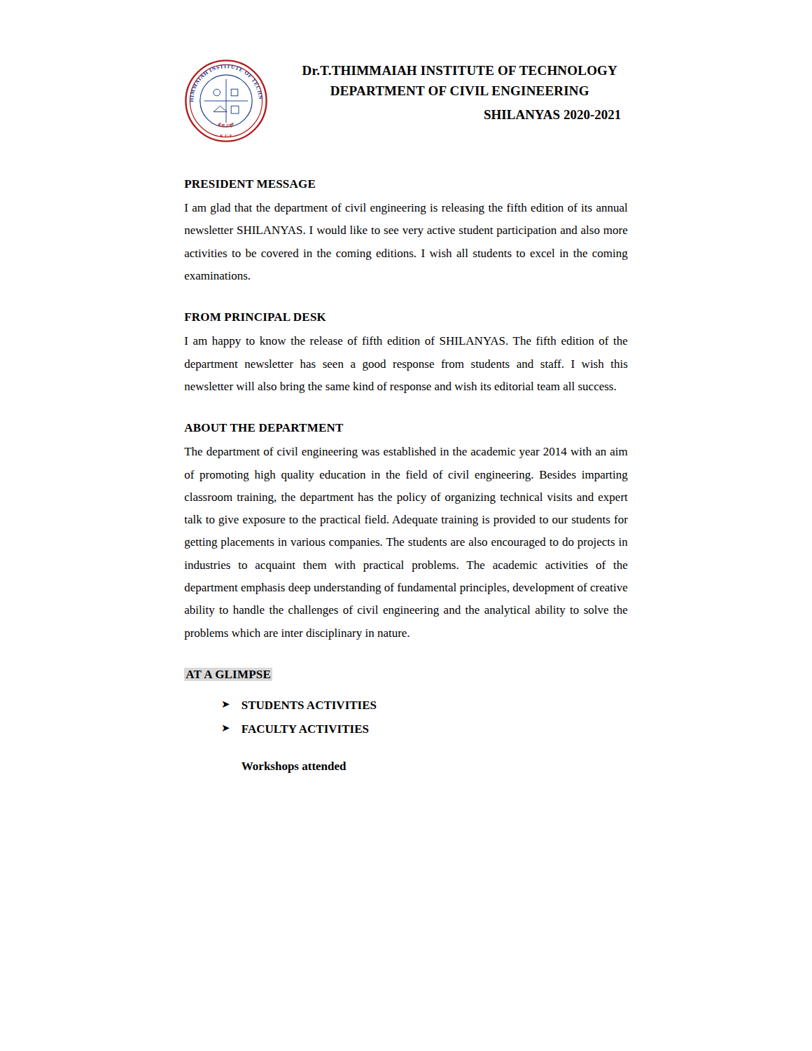DR.T.THIMMAIAH INSTITUTE OF TECHNOLOGY ಕೆ.ಜಿ.ಎಫ್ K G F
Dr.T.THIMMAIAH INSTITUTE OF TECHNOLOGY
DEPARTMENT OF CIVIL ENGINEERING
SHILANYAS 2020-2021
PRESIDENT MESSAGE
I am glad that the department of civil engineering is releasing the fifth edition of its annual newsletter SHILANYAS. I would like to see very active student participation and also more activities to be covered in the coming editions. I wish all students to excel in the coming examinations.
FROM PRINCIPAL DESK
I am happy to know the release of fifth edition of SHILANYAS. The fifth edition of the department newsletter has seen a good response from students and staff. I wish this newsletter will also bring the same kind of response and wish its editorial team all success.
ABOUT THE DEPARTMENT
The department of civil engineering was established in the academic year 2014 with an aim of promoting high quality education in the field of civil engineering. Besides imparting classroom training, the department has the policy of organizing technical visits and expert talk to give exposure to the practical field. Adequate training is provided to our students for getting placements in various companies. The students are also encouraged to do projects in industries to acquaint them with practical problems. The academic activities of the department emphasis deep understanding of fundamental principles, development of creative ability to handle the challenges of civil engineering and the analytical ability to solve the problems which are inter disciplinary in nature.
AT A GLIMPSE
STUDENTS ACTIVITIES
FACULTY ACTIVITIES
Workshops attended